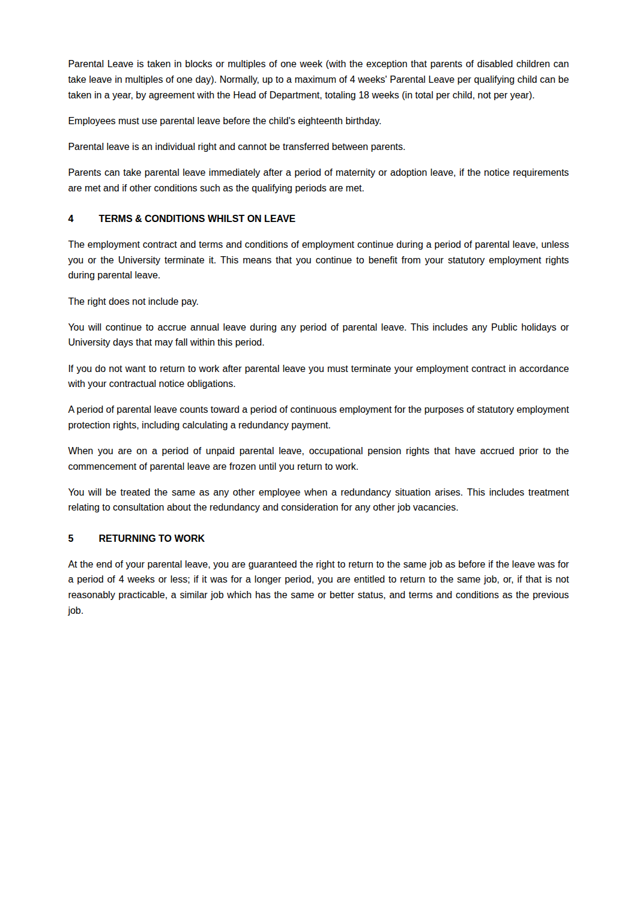Parental Leave is taken in blocks or multiples of one week (with the exception that parents of disabled children can take leave in multiples of one day). Normally, up to a maximum of 4 weeks' Parental Leave per qualifying child can be taken in a year, by agreement with the Head of Department, totaling 18 weeks (in total per child, not per year).
Employees must use parental leave before the child's eighteenth birthday.
Parental leave is an individual right and cannot be transferred between parents.
Parents can take parental leave immediately after a period of maternity or adoption leave, if the notice requirements are met and if other conditions such as the qualifying periods are met.
4 TERMS & CONDITIONS WHILST ON LEAVE
The employment contract and terms and conditions of employment continue during a period of parental leave, unless you or the University terminate it. This means that you continue to benefit from your statutory employment rights during parental leave.
The right does not include pay.
You will continue to accrue annual leave during any period of parental leave. This includes any Public holidays or University days that may fall within this period.
If you do not want to return to work after parental leave you must terminate your employment contract in accordance with your contractual notice obligations.
A period of parental leave counts toward a period of continuous employment for the purposes of statutory employment protection rights, including calculating a redundancy payment.
When you are on a period of unpaid parental leave, occupational pension rights that have accrued prior to the commencement of parental leave are frozen until you return to work.
You will be treated the same as any other employee when a redundancy situation arises. This includes treatment relating to consultation about the redundancy and consideration for any other job vacancies.
5 RETURNING TO WORK
At the end of your parental leave, you are guaranteed the right to return to the same job as before if the leave was for a period of 4 weeks or less; if it was for a longer period, you are entitled to return to the same job, or, if that is not reasonably practicable, a similar job which has the same or better status, and terms and conditions as the previous job.